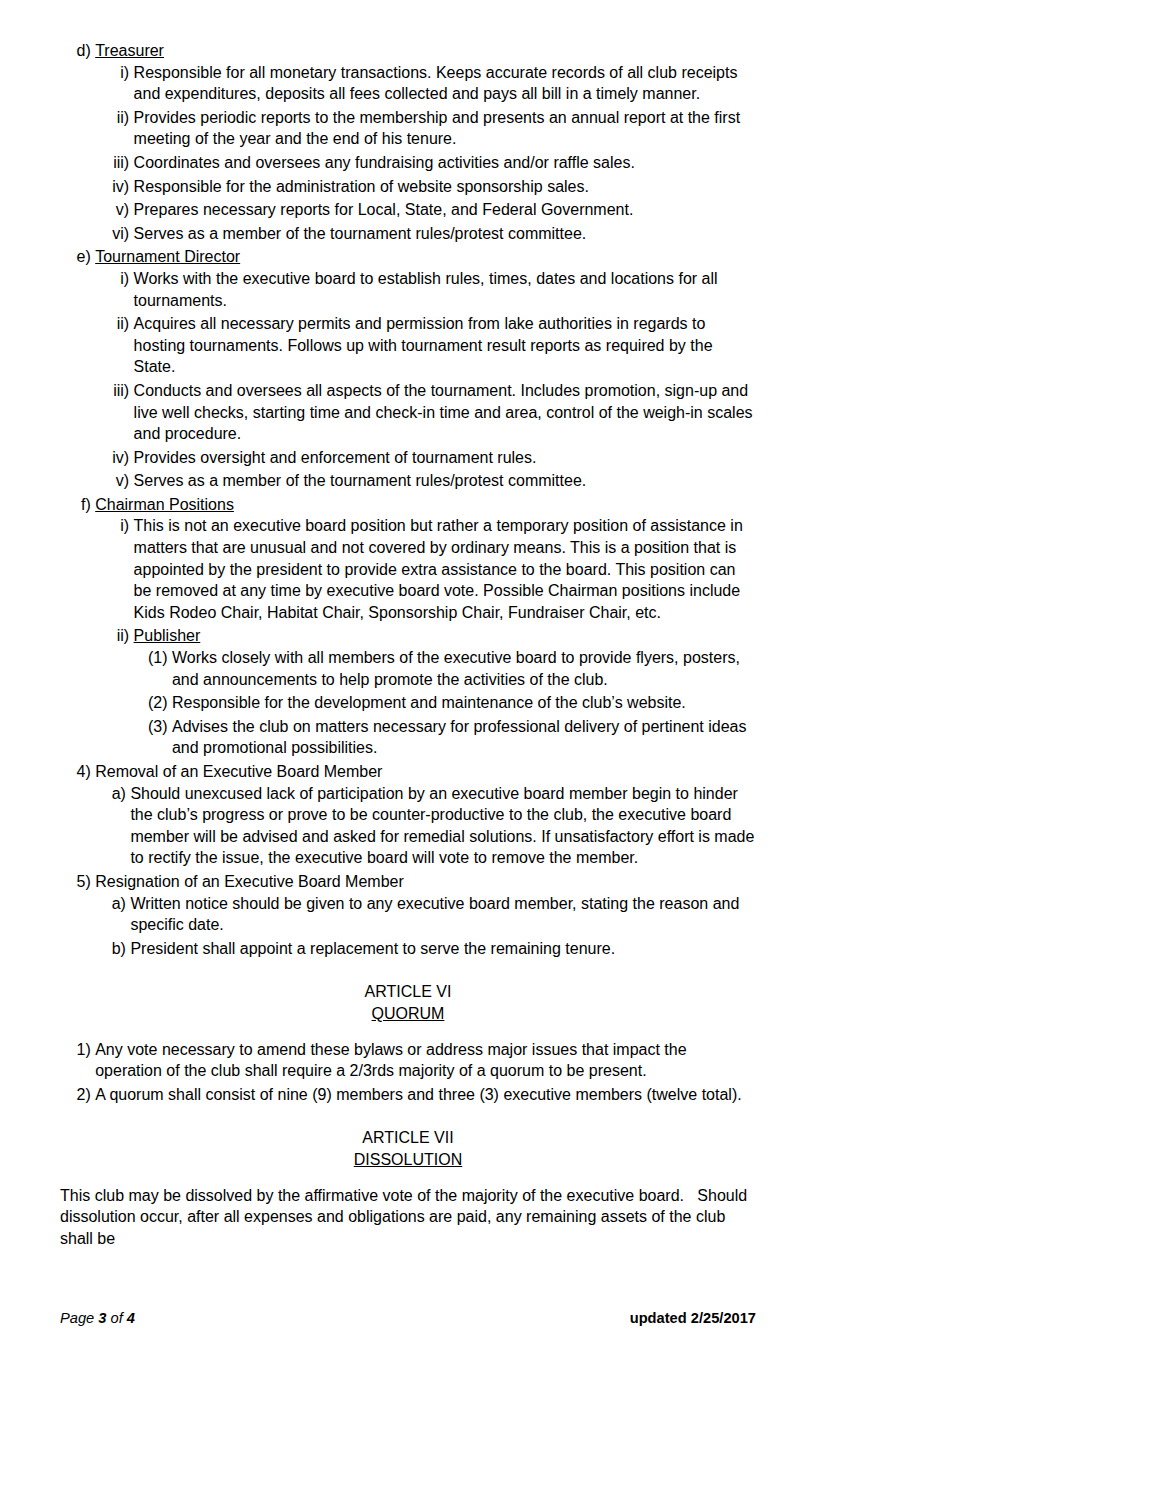Treasurer
Responsible for all monetary transactions. Keeps accurate records of all club receipts and expenditures, deposits all fees collected and pays all bill in a timely manner.
Provides periodic reports to the membership and presents an annual report at the first meeting of the year and the end of his tenure.
Coordinates and oversees any fundraising activities and/or raffle sales.
Responsible for the administration of website sponsorship sales.
Prepares necessary reports for Local, State, and Federal Government.
Serves as a member of the tournament rules/protest committee.
Tournament Director
Works with the executive board to establish rules, times, dates and locations for all tournaments.
Acquires all necessary permits and permission from lake authorities in regards to hosting tournaments. Follows up with tournament result reports as required by the State.
Conducts and oversees all aspects of the tournament. Includes promotion, sign-up and live well checks, starting time and check-in time and area, control of the weigh-in scales and procedure.
Provides oversight and enforcement of tournament rules.
Serves as a member of the tournament rules/protest committee.
Chairman Positions
This is not an executive board position but rather a temporary position of assistance in matters that are unusual and not covered by ordinary means. This is a position that is appointed by the president to provide extra assistance to the board. This position can be removed at any time by executive board vote. Possible Chairman positions include Kids Rodeo Chair, Habitat Chair, Sponsorship Chair, Fundraiser Chair, etc.
Publisher
Works closely with all members of the executive board to provide flyers, posters, and announcements to help promote the activities of the club.
Responsible for the development and maintenance of the club’s website.
Advises the club on matters necessary for professional delivery of pertinent ideas and promotional possibilities.
Removal of an Executive Board Member
Should unexcused lack of participation by an executive board member begin to hinder the club’s progress or prove to be counter-productive to the club, the executive board member will be advised and asked for remedial solutions. If unsatisfactory effort is made to rectify the issue, the executive board will vote to remove the member.
Resignation of an Executive Board Member
Written notice should be given to any executive board member, stating the reason and specific date.
President shall appoint a replacement to serve the remaining tenure.
ARTICLE VI QUORUM
Any vote necessary to amend these bylaws or address major issues that impact the operation of the club shall require a 2/3rds majority of a quorum to be present.
A quorum shall consist of nine (9) members and three (3) executive members (twelve total).
ARTICLE VII DISSOLUTION
This club may be dissolved by the affirmative vote of the majority of the executive board. Should dissolution occur, after all expenses and obligations are paid, any remaining assets of the club shall be
Page 3 of 4 updated 2/25/2017